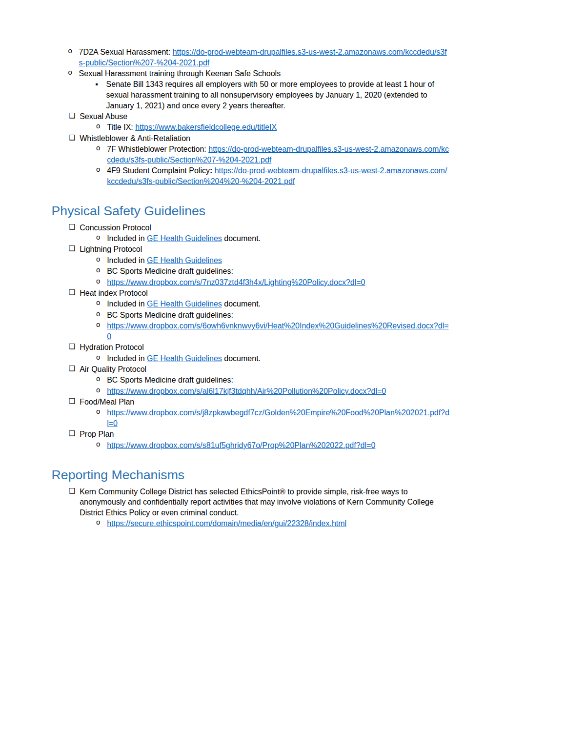7D2A Sexual Harassment: https://do-prod-webteam-drupalfiles.s3-us-west-2.amazonaws.com/kccdedu/s3fs-public/Section%207-%204-2021.pdf
Sexual Harassment training through Keenan Safe Schools
Senate Bill 1343 requires all employers with 50 or more employees to provide at least 1 hour of sexual harassment training to all nonsupervisory employees by January 1, 2020 (extended to January 1, 2021) and once every 2 years thereafter.
Sexual Abuse
Title IX: https://www.bakersfieldcollege.edu/titleIX
Whistleblower & Anti-Retaliation
7F Whistleblower Protection: https://do-prod-webteam-drupalfiles.s3-us-west-2.amazonaws.com/kccdedu/s3fs-public/Section%207-%204-2021.pdf
4F9 Student Complaint Policy: https://do-prod-webteam-drupalfiles.s3-us-west-2.amazonaws.com/kccdedu/s3fs-public/Section%204%20-%204-2021.pdf
Physical Safety Guidelines
Concussion Protocol
Included in GE Health Guidelines document.
Lightning Protocol
Included in GE Health Guidelines
BC Sports Medicine draft guidelines:
https://www.dropbox.com/s/7nz037ztd4f3h4x/Lighting%20Policy.docx?dl=0
Heat index Protocol
Included in GE Health Guidelines document.
BC Sports Medicine draft guidelines:
https://www.dropbox.com/s/6owh6vnknwvy6vi/Heat%20Index%20Guidelines%20Revised.docx?dl=0
Hydration Protocol
Included in GE Health Guidelines document.
Air Quality Protocol
BC Sports Medicine draft guidelines:
https://www.dropbox.com/s/al6l17kjf3tdqhh/Air%20Pollution%20Policy.docx?dl=0
Food/Meal Plan
https://www.dropbox.com/s/j8zpkawbegdf7cz/Golden%20Empire%20Food%20Plan%202021.pdf?dl=0
Prop Plan
https://www.dropbox.com/s/s81uf5ghridy67o/Prop%20Plan%202022.pdf?dl=0
Reporting Mechanisms
Kern Community College District has selected EthicsPoint® to provide simple, risk-free ways to anonymously and confidentially report activities that may involve violations of Kern Community College District Ethics Policy or even criminal conduct.
https://secure.ethicspoint.com/domain/media/en/gui/22328/index.html